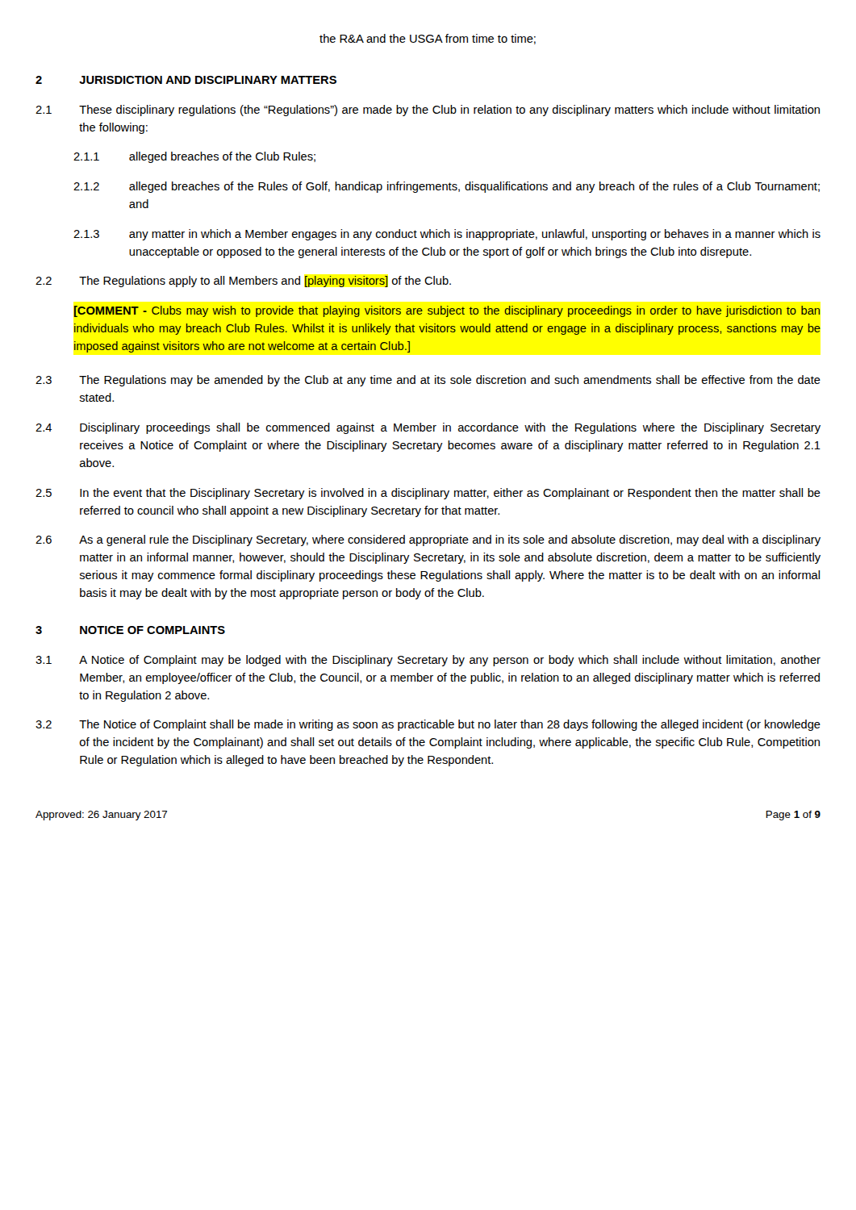the R&A and the USGA from time to time;
2
Jurisdiction and Disciplinary Matters
2.1
These disciplinary regulations (the “Regulations”) are made by the Club in relation to any disciplinary matters which include without limitation the following:
2.1.1
alleged breaches of the Club Rules;
2.1.2
alleged breaches of the Rules of Golf, handicap infringements, disqualifications and any breach of the rules of a Club Tournament; and
2.1.3
any matter in which a Member engages in any conduct which is inappropriate, unlawful, unsporting or behaves in a manner which is unacceptable or opposed to the general interests of the Club or the sport of golf or which brings the Club into disrepute.
2.2
The Regulations apply to all Members and [playing visitors] of the Club.
[COMMENT - Clubs may wish to provide that playing visitors are subject to the disciplinary proceedings in order to have jurisdiction to ban individuals who may breach Club Rules. Whilst it is unlikely that visitors would attend or engage in a disciplinary process, sanctions may be imposed against visitors who are not welcome at a certain Club.]
2.3
The Regulations may be amended by the Club at any time and at its sole discretion and such amendments shall be effective from the date stated.
2.4
Disciplinary proceedings shall be commenced against a Member in accordance with the Regulations where the Disciplinary Secretary receives a Notice of Complaint or where the Disciplinary Secretary becomes aware of a disciplinary matter referred to in Regulation 2.1 above.
2.5
In the event that the Disciplinary Secretary is involved in a disciplinary matter, either as Complainant or Respondent then the matter shall be referred to council who shall appoint a new Disciplinary Secretary for that matter.
2.6
As a general rule the Disciplinary Secretary, where considered appropriate and in its sole and absolute discretion, may deal with a disciplinary matter in an informal manner, however, should the Disciplinary Secretary, in its sole and absolute discretion, deem a matter to be sufficiently serious it may commence formal disciplinary proceedings these Regulations shall apply. Where the matter is to be dealt with on an informal basis it may be dealt with by the most appropriate person or body of the Club.
3
Notice of Complaints
3.1
A Notice of Complaint may be lodged with the Disciplinary Secretary by any person or body which shall include without limitation, another Member, an employee/officer of the Club, the Council, or a member of the public, in relation to an alleged disciplinary matter which is referred to in Regulation 2 above.
3.2
The Notice of Complaint shall be made in writing as soon as practicable but no later than 28 days following the alleged incident (or knowledge of the incident by the Complainant) and shall set out details of the Complaint including, where applicable, the specific Club Rule, Competition Rule or Regulation which is alleged to have been breached by the Respondent.
Approved: 26 January 2017 Page 1 of 9